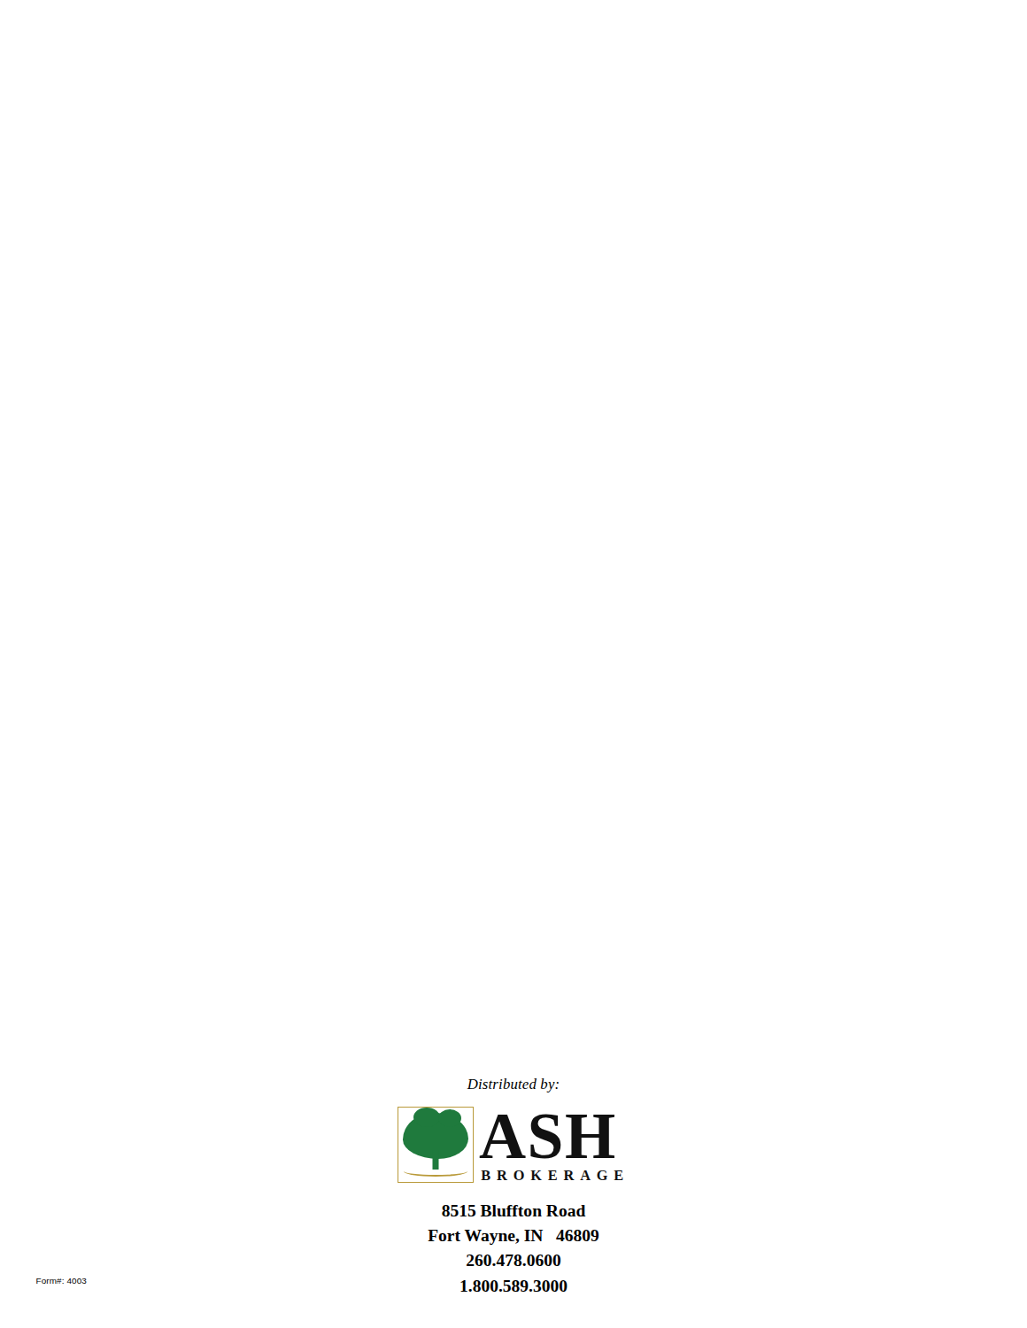Form#: 4003
Distributed by:
ASH
BROKERAGE
8515 Bluffton Road
Fort Wayne, IN 46809
260.478.0600
1.800.589.3000